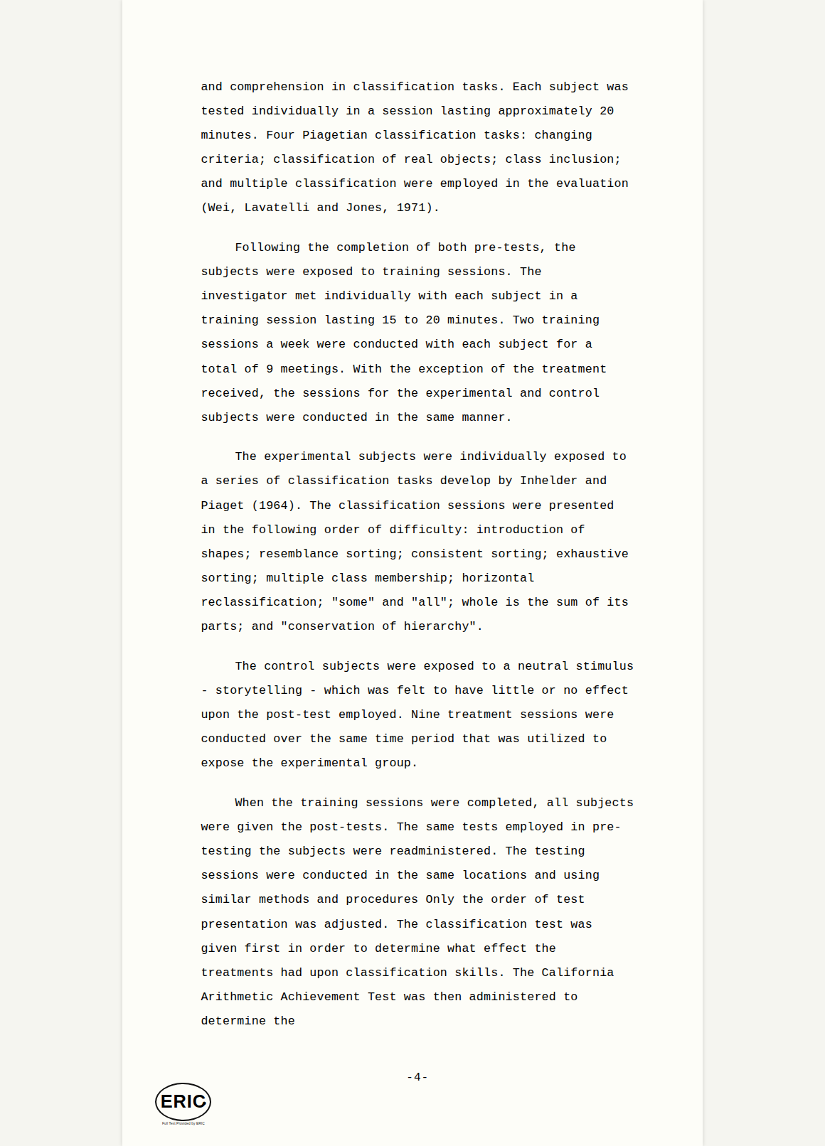and comprehension in classification tasks. Each subject was tested individually in a session lasting approximately 20 minutes. Four Piagetian classification tasks: changing criteria; classification of real objects; class inclusion; and multiple classification were employed in the evaluation (Wei, Lavatelli and Jones, 1971).
Following the completion of both pre-tests, the subjects were exposed to training sessions. The investigator met individually with each subject in a training session lasting 15 to 20 minutes. Two training sessions a week were conducted with each subject for a total of 9 meetings. With the exception of the treatment received, the sessions for the experimental and control subjects were conducted in the same manner.
The experimental subjects were individually exposed to a series of classification tasks develop by Inhelder and Piaget (1964). The classification sessions were presented in the following order of difficulty: introduction of shapes; resemblance sorting; consistent sorting; exhaustive sorting; multiple class membership; horizontal reclassification; "some" and "all"; whole is the sum of its parts; and "conservation of hierarchy".
The control subjects were exposed to a neutral stimulus - storytelling - which was felt to have little or no effect upon the post-test employed. Nine treatment sessions were conducted over the same time period that was utilized to expose the experimental group.
When the training sessions were completed, all subjects were given the post-tests. The same tests employed in pre-testing the subjects were readministered. The testing sessions were conducted in the same locations and using similar methods and procedures Only the order of test presentation was adjusted. The classification test was given first in order to determine what effect the treatments had upon classification skills. The California Arithmetic Achievement Test was then administered to determine the
-4-
ERIC●
Full Text Provided by ERIC